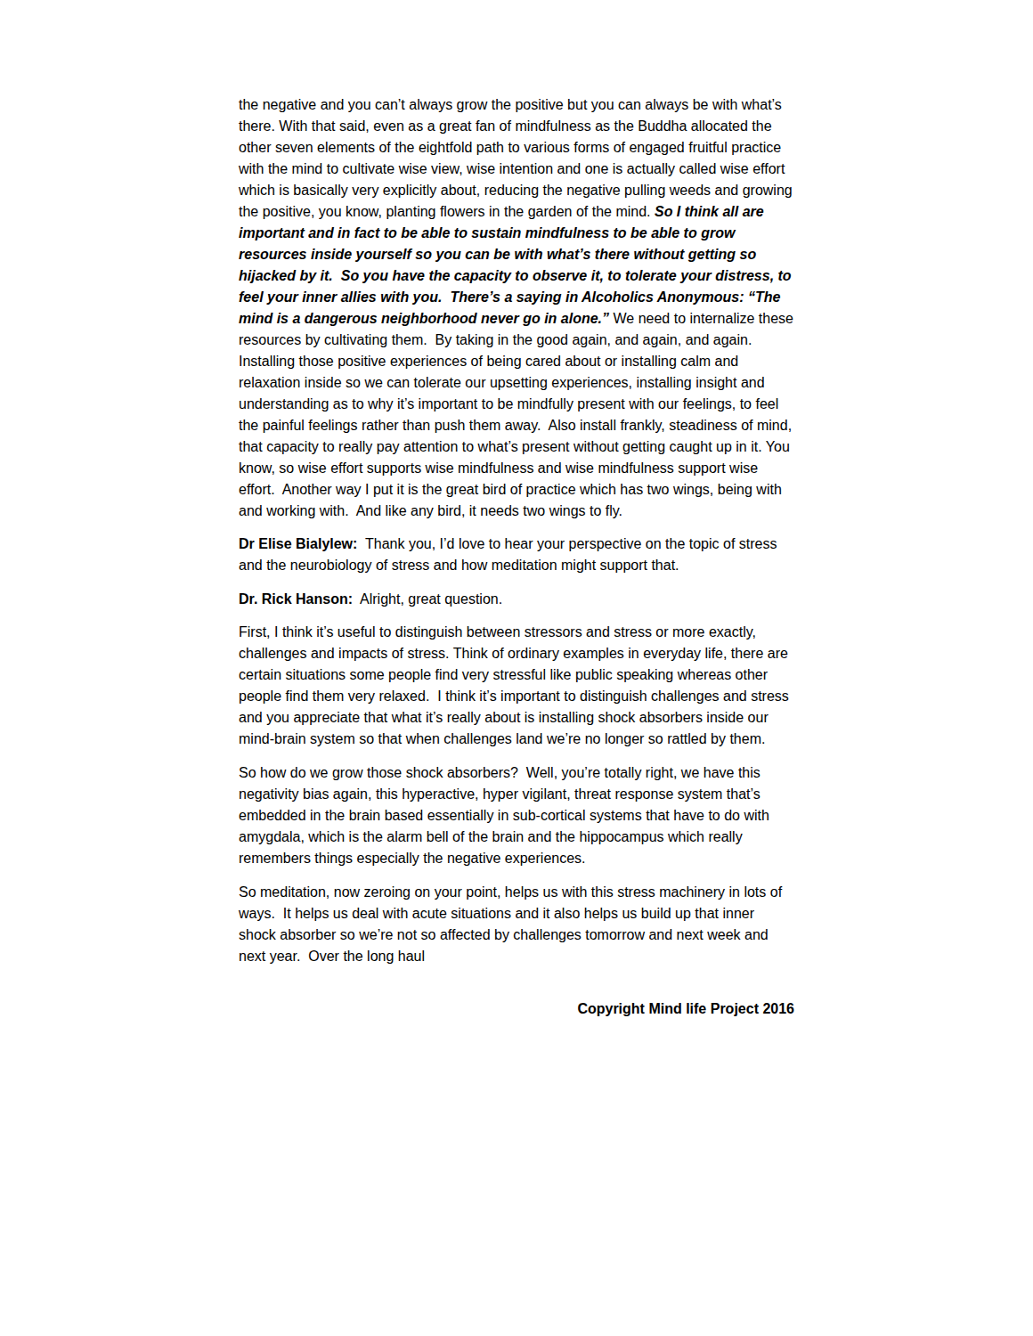the negative and you can’t always grow the positive but you can always be with what’s there. With that said, even as a great fan of mindfulness as the Buddha allocated the other seven elements of the eightfold path to various forms of engaged fruitful practice with the mind to cultivate wise view, wise intention and one is actually called wise effort which is basically very explicitly about, reducing the negative pulling weeds and growing the positive, you know, planting flowers in the garden of the mind. So I think all are important and in fact to be able to sustain mindfulness to be able to grow resources inside yourself so you can be with what’s there without getting so hijacked by it. So you have the capacity to observe it, to tolerate your distress, to feel your inner allies with you. There’s a saying in Alcoholics Anonymous: “The mind is a dangerous neighborhood never go in alone.” We need to internalize these resources by cultivating them. By taking in the good again, and again, and again. Installing those positive experiences of being cared about or installing calm and relaxation inside so we can tolerate our upsetting experiences, installing insight and understanding as to why it’s important to be mindfully present with our feelings, to feel the painful feelings rather than push them away. Also install frankly, steadiness of mind, that capacity to really pay attention to what’s present without getting caught up in it. You know, so wise effort supports wise mindfulness and wise mindfulness support wise effort. Another way I put it is the great bird of practice which has two wings, being with and working with. And like any bird, it needs two wings to fly.
Dr Elise Bialylew: Thank you, I’d love to hear your perspective on the topic of stress and the neurobiology of stress and how meditation might support that.
Dr. Rick Hanson: Alright, great question.
First, I think it’s useful to distinguish between stressors and stress or more exactly, challenges and impacts of stress. Think of ordinary examples in everyday life, there are certain situations some people find very stressful like public speaking whereas other people find them very relaxed. I think it’s important to distinguish challenges and stress and you appreciate that what it’s really about is installing shock absorbers inside our mind-brain system so that when challenges land we’re no longer so rattled by them.
So how do we grow those shock absorbers? Well, you’re totally right, we have this negativity bias again, this hyperactive, hyper vigilant, threat response system that’s embedded in the brain based essentially in sub-cortical systems that have to do with amygdala, which is the alarm bell of the brain and the hippocampus which really remembers things especially the negative experiences.
So meditation, now zeroing on your point, helps us with this stress machinery in lots of ways. It helps us deal with acute situations and it also helps us build up that inner shock absorber so we’re not so affected by challenges tomorrow and next week and next year. Over the long haul
Copyright Mind life Project 2016